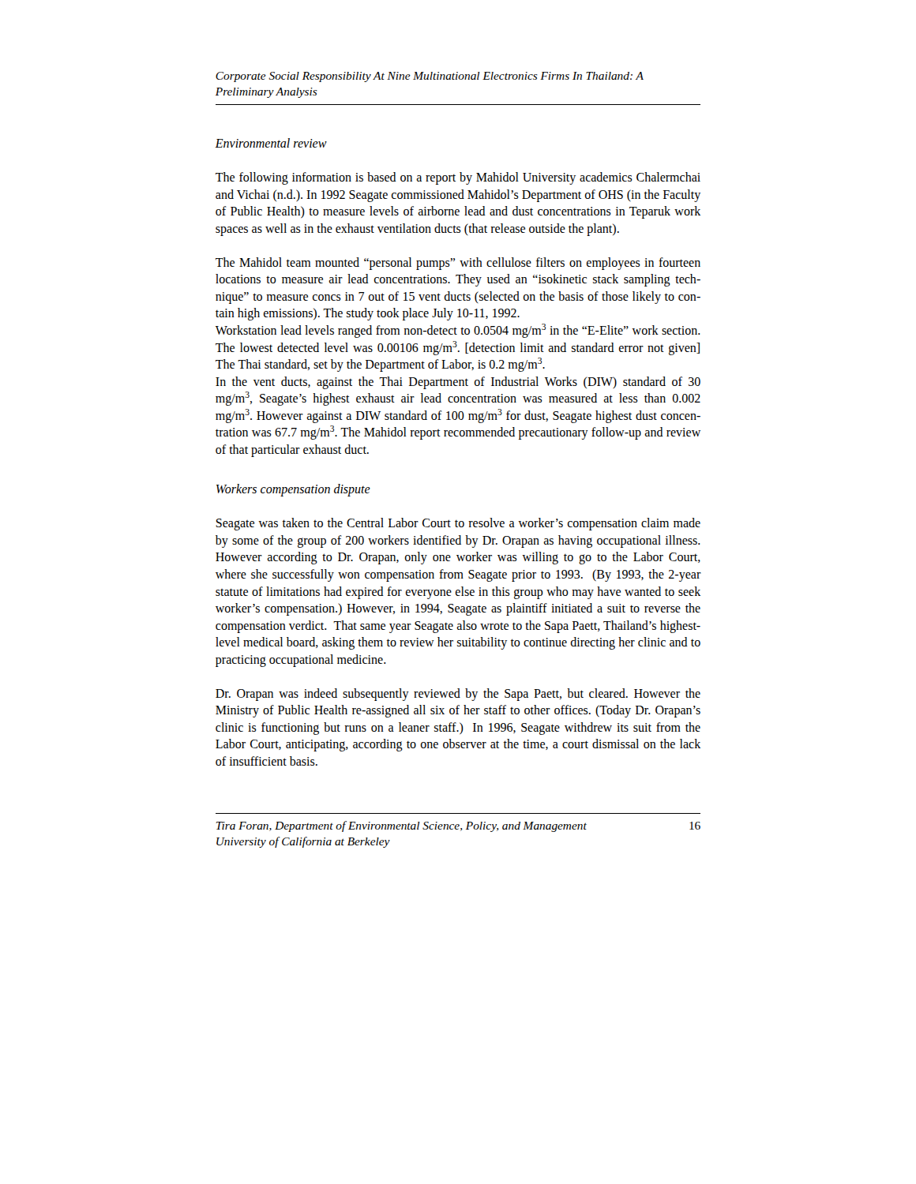Corporate Social Responsibility At Nine Multinational Electronics Firms In Thailand: A Preliminary Analysis
Environmental review
The following information is based on a report by Mahidol University academics Chalermchai and Vichai (n.d.). In 1992 Seagate commissioned Mahidol’s Department of OHS (in the Faculty of Public Health) to measure levels of airborne lead and dust concentrations in Teparuk work spaces as well as in the exhaust ventilation ducts (that release outside the plant).
The Mahidol team mounted “personal pumps” with cellulose filters on employees in fourteen locations to measure air lead concentrations. They used an “isokinetic stack sampling technique” to measure concs in 7 out of 15 vent ducts (selected on the basis of those likely to contain high emissions). The study took place July 10-11, 1992.
Workstation lead levels ranged from non-detect to 0.0504 mg/m3 in the “E-Elite” work section. The lowest detected level was 0.00106 mg/m3. [detection limit and standard error not given] The Thai standard, set by the Department of Labor, is 0.2 mg/m3.
In the vent ducts, against the Thai Department of Industrial Works (DIW) standard of 30 mg/m3, Seagate’s highest exhaust air lead concentration was measured at less than 0.002 mg/m3. However against a DIW standard of 100 mg/m3 for dust, Seagate highest dust concentration was 67.7 mg/m3. The Mahidol report recommended precautionary follow-up and review of that particular exhaust duct.
Workers compensation dispute
Seagate was taken to the Central Labor Court to resolve a worker’s compensation claim made by some of the group of 200 workers identified by Dr. Orapan as having occupational illness. However according to Dr. Orapan, only one worker was willing to go to the Labor Court, where she successfully won compensation from Seagate prior to 1993. (By 1993, the 2-year statute of limitations had expired for everyone else in this group who may have wanted to seek worker’s compensation.) However, in 1994, Seagate as plaintiff initiated a suit to reverse the compensation verdict. That same year Seagate also wrote to the Sapa Paett, Thailand’s highest-level medical board, asking them to review her suitability to continue directing her clinic and to practicing occupational medicine.
Dr. Orapan was indeed subsequently reviewed by the Sapa Paett, but cleared. However the Ministry of Public Health re-assigned all six of her staff to other offices. (Today Dr. Orapan’s clinic is functioning but runs on a leaner staff.) In 1996, Seagate withdrew its suit from the Labor Court, anticipating, according to one observer at the time, a court dismissal on the lack of insufficient basis.
Tira Foran, Department of Environmental Science, Policy, and Management University of California at Berkeley
16